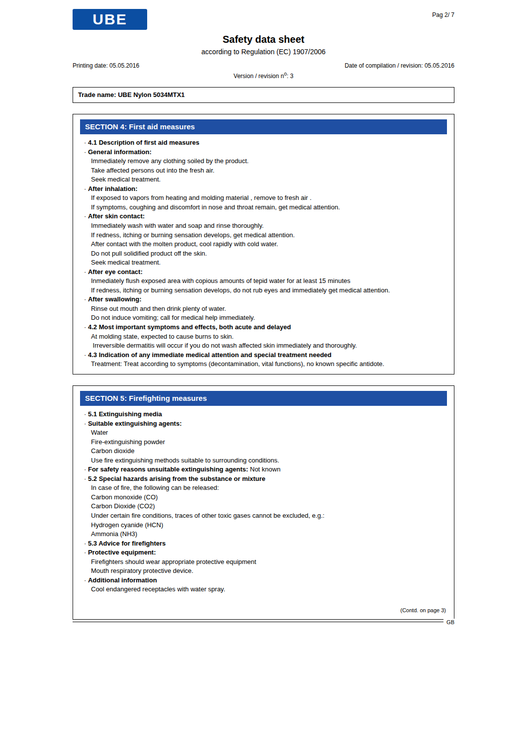UBE
Pag 2/ 7
Safety data sheet
according to Regulation (EC) 1907/2006
Printing date: 05.05.2016
Date of compilation / revision: 05.05.2016
Version / revision no: 3
Trade name: UBE Nylon 5034MTX1
SECTION 4: First aid measures
· 4.1 Description of first aid measures
· General information:
Immediately remove any clothing soiled by the product.
Take affected persons out into the fresh air.
Seek medical treatment.
· After inhalation:
If exposed to vapors from heating and molding material , remove to fresh air .
If symptoms, coughing and discomfort in nose and throat remain, get medical attention.
· After skin contact:
Immediately wash with water and soap and rinse thoroughly.
If redness, itching or burning sensation develops, get medical attention.
After contact with the molten product, cool rapidly with cold water.
Do not pull solidified product off the skin.
Seek medical treatment.
· After eye contact:
Inmediately flush exposed area with copious amounts of tepid water for at least 15 minutes
If redness, itching or burning sensation develops, do not rub eyes and immediately get medical attention.
· After swallowing:
Rinse out mouth and then drink plenty of water.
Do not induce vomiting; call for medical help immediately.
· 4.2 Most important symptoms and effects, both acute and delayed
At molding state, expected to cause burns to skin.
Irreversible dermatitis will occur if you do not wash affected skin immediately and thoroughly.
· 4.3 Indication of any immediate medical attention and special treatment needed
Treatment: Treat according to symptoms (decontamination, vital functions), no known specific antidote.
SECTION 5: Firefighting measures
· 5.1 Extinguishing media
· Suitable extinguishing agents:
Water
Fire-extinguishing powder
Carbon dioxide
Use fire extinguishing methods suitable to surrounding conditions.
· For safety reasons unsuitable extinguishing agents: Not known
· 5.2 Special hazards arising from the substance or mixture
In case of fire, the following can be released:
Carbon monoxide (CO)
Carbon Dioxide (CO2)
Under certain fire conditions, traces of other toxic gases cannot be excluded, e.g.:
Hydrogen cyanide (HCN)
Ammonia (NH3)
· 5.3 Advice for firefighters
· Protective equipment:
Firefighters should wear appropriate protective equipment
Mouth respiratory protective device.
· Additional information
Cool endangered receptacles with water spray.
(Contd. on page 3)
GB